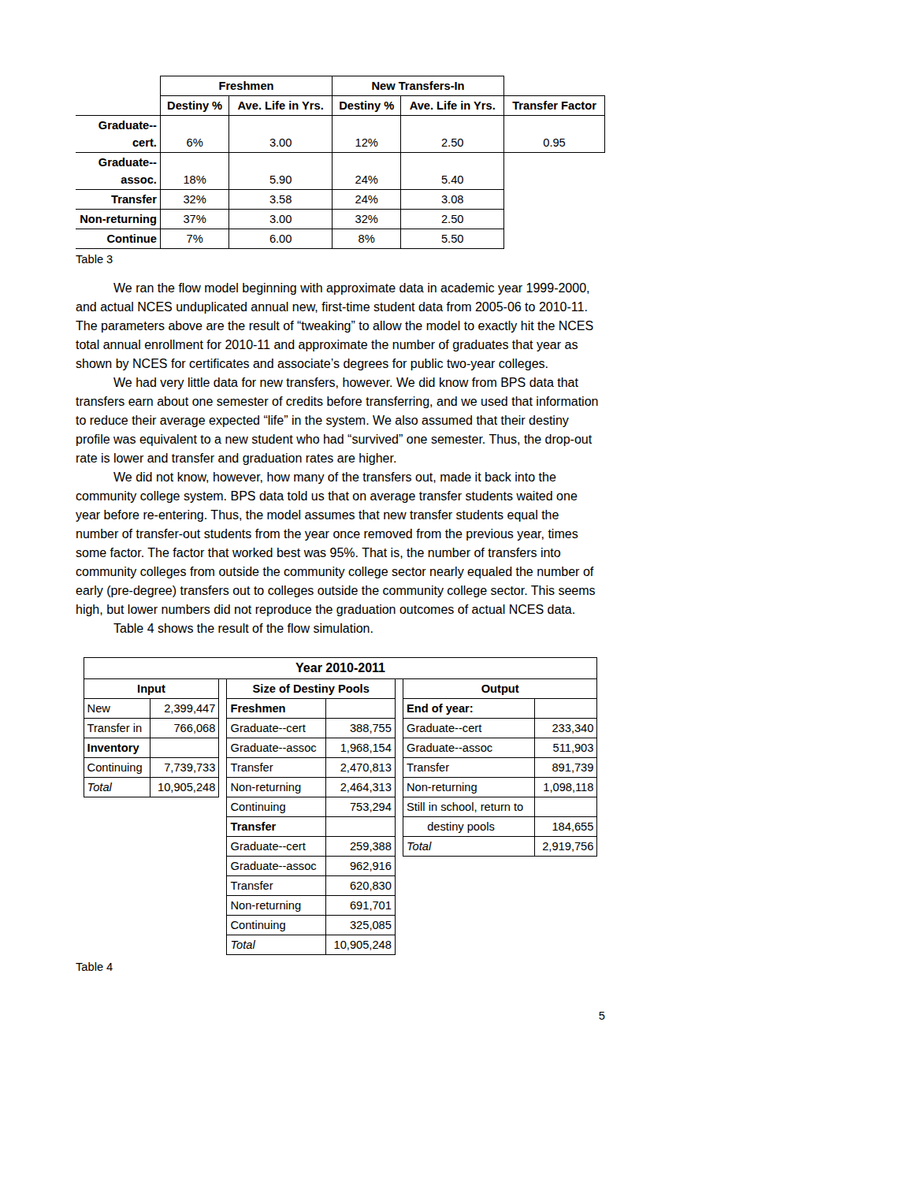| | Freshmen | New Transfers-In | |
| | Destiny % | Ave. Life in Yrs. | Destiny % | Ave. Life in Yrs. | Transfer Factor |
| Graduate--cert. | 6% | 3.00 | 12% | 2.50 | 0.95 |
| Graduate--assoc. | 18% | 5.90 | 24% | 5.40 | |
| Transfer | 32% | 3.58 | 24% | 3.08 | |
| Non-returning | 37% | 3.00 | 32% | 2.50 | |
| Continue | 7% | 6.00 | 8% | 5.50 | |
Table 3
We ran the flow model beginning with approximate data in academic year 1999-2000, and actual NCES unduplicated annual new, first-time student data from 2005-06 to 2010-11. The parameters above are the result of “tweaking” to allow the model to exactly hit the NCES total annual enrollment for 2010-11 and approximate the number of graduates that year as shown by NCES for certificates and associate’s degrees for public two-year colleges.
We had very little data for new transfers, however. We did know from BPS data that transfers earn about one semester of credits before transferring, and we used that information to reduce their average expected “life” in the system. We also assumed that their destiny profile was equivalent to a new student who had “survived” one semester. Thus, the drop-out rate is lower and transfer and graduation rates are higher.
We did not know, however, how many of the transfers out, made it back into the community college system. BPS data told us that on average transfer students waited one year before re-entering. Thus, the model assumes that new transfer students equal the number of transfer-out students from the year once removed from the previous year, times some factor. The factor that worked best was 95%. That is, the number of transfers into community colleges from outside the community college sector nearly equaled the number of early (pre-degree) transfers out to colleges outside the community college sector. This seems high, but lower numbers did not reproduce the graduation outcomes of actual NCES data.
Table 4 shows the result of the flow simulation.
| | Year 2010-2011 | |
| | Input | | Size of Destiny Pools | | Output | |
| | New | 2,399,447 | | Freshmen | | | End of year: | | |
| | Transfer in | 766,068 | | Graduate--cert | 388,755 | | Graduate--cert | 233,340 | |
| | Inventory | | | Graduate--assoc | 1,968,154 | | Graduate--assoc | 511,903 | |
| | Continuing | 7,739,733 | | Transfer | 2,470,813 | | Transfer | 891,739 | |
| | Total | 10,905,248 | | Non-returning | 2,464,313 | | Non-returning | 1,098,118 | |
| | | | | Continuing | 753,294 | | Still in school, return to | | |
| | | | | Transfer | | | destiny pools | 184,655 | |
| | | | | Graduate--cert | 259,388 | | Total | 2,919,756 | |
| | | | | Graduate--assoc | 962,916 | | | | |
| | | | | Transfer | 620,830 | | | | |
| | | | | Non-returning | 691,701 | | | | |
| | | | | Continuing | 325,085 | | | | |
| | | | | Total | 10,905,248 | | | | |
Table 4
5